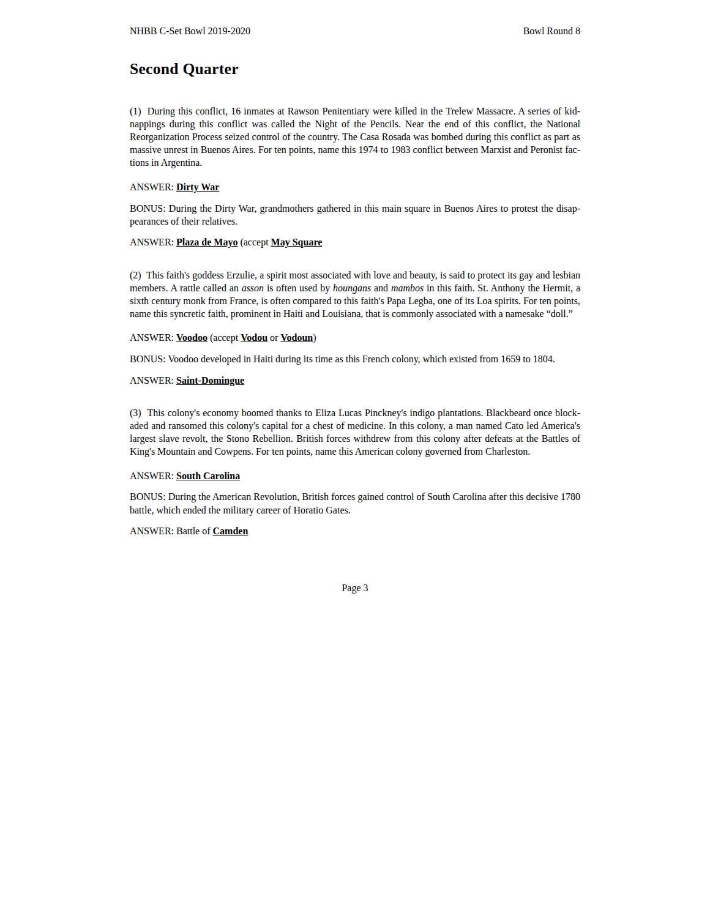NHBB C-Set Bowl 2019-2020
Bowl Round 8
Second Quarter
(1) During this conflict, 16 inmates at Rawson Penitentiary were killed in the Trelew Massacre. A series of kidnappings during this conflict was called the Night of the Pencils. Near the end of this conflict, the National Reorganization Process seized control of the country. The Casa Rosada was bombed during this conflict as part as massive unrest in Buenos Aires. For ten points, name this 1974 to 1983 conflict between Marxist and Peronist factions in Argentina.
ANSWER: Dirty War
BONUS: During the Dirty War, grandmothers gathered in this main square in Buenos Aires to protest the disappearances of their relatives.
ANSWER: Plaza de Mayo (accept May Square
(2) This faith's goddess Erzulie, a spirit most associated with love and beauty, is said to protect its gay and lesbian members. A rattle called an asson is often used by houngans and mambos in this faith. St. Anthony the Hermit, a sixth century monk from France, is often compared to this faith's Papa Legba, one of its Loa spirits. For ten points, name this syncretic faith, prominent in Haiti and Louisiana, that is commonly associated with a namesake “doll.”
ANSWER: Voodoo (accept Vodou or Vodoun)
BONUS: Voodoo developed in Haiti during its time as this French colony, which existed from 1659 to 1804.
ANSWER: Saint-Domingue
(3) This colony's economy boomed thanks to Eliza Lucas Pinckney's indigo plantations. Blackbeard once blockaded and ransomed this colony's capital for a chest of medicine. In this colony, a man named Cato led America's largest slave revolt, the Stono Rebellion. British forces withdrew from this colony after defeats at the Battles of King's Mountain and Cowpens. For ten points, name this American colony governed from Charleston.
ANSWER: South Carolina
BONUS: During the American Revolution, British forces gained control of South Carolina after this decisive 1780 battle, which ended the military career of Horatio Gates.
ANSWER: Battle of Camden
Page 3